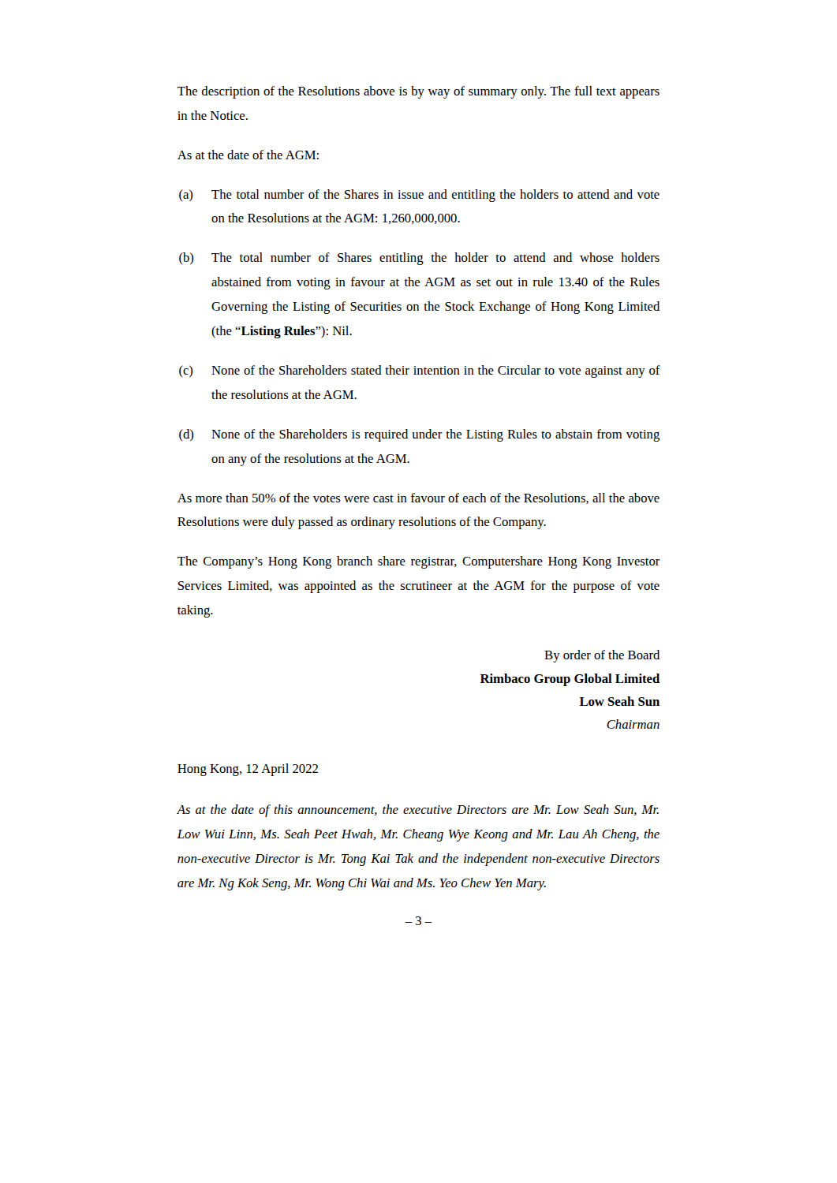The description of the Resolutions above is by way of summary only. The full text appears in the Notice.
As at the date of the AGM:
(a)
The total number of the Shares in issue and entitling the holders to attend and vote on the Resolutions at the AGM: 1,260,000,000.
(b)
The total number of Shares entitling the holder to attend and whose holders abstained from voting in favour at the AGM as set out in rule 13.40 of the Rules Governing the Listing of Securities on the Stock Exchange of Hong Kong Limited (the “Listing Rules”): Nil.
(c)
None of the Shareholders stated their intention in the Circular to vote against any of the resolutions at the AGM.
(d)
None of the Shareholders is required under the Listing Rules to abstain from voting on any of the resolutions at the AGM.
As more than 50% of the votes were cast in favour of each of the Resolutions, all the above Resolutions were duly passed as ordinary resolutions of the Company.
The Company’s Hong Kong branch share registrar, Computershare Hong Kong Investor Services Limited, was appointed as the scrutineer at the AGM for the purpose of vote taking.
By order of the Board Rimbaco Group Global Limited Low Seah Sun Chairman
Hong Kong, 12 April 2022
As at the date of this announcement, the executive Directors are Mr. Low Seah Sun, Mr. Low Wui Linn, Ms. Seah Peet Hwah, Mr. Cheang Wye Keong and Mr. Lau Ah Cheng, the non-executive Director is Mr. Tong Kai Tak and the independent non-executive Directors are Mr. Ng Kok Seng, Mr. Wong Chi Wai and Ms. Yeo Chew Yen Mary.
– 3 –